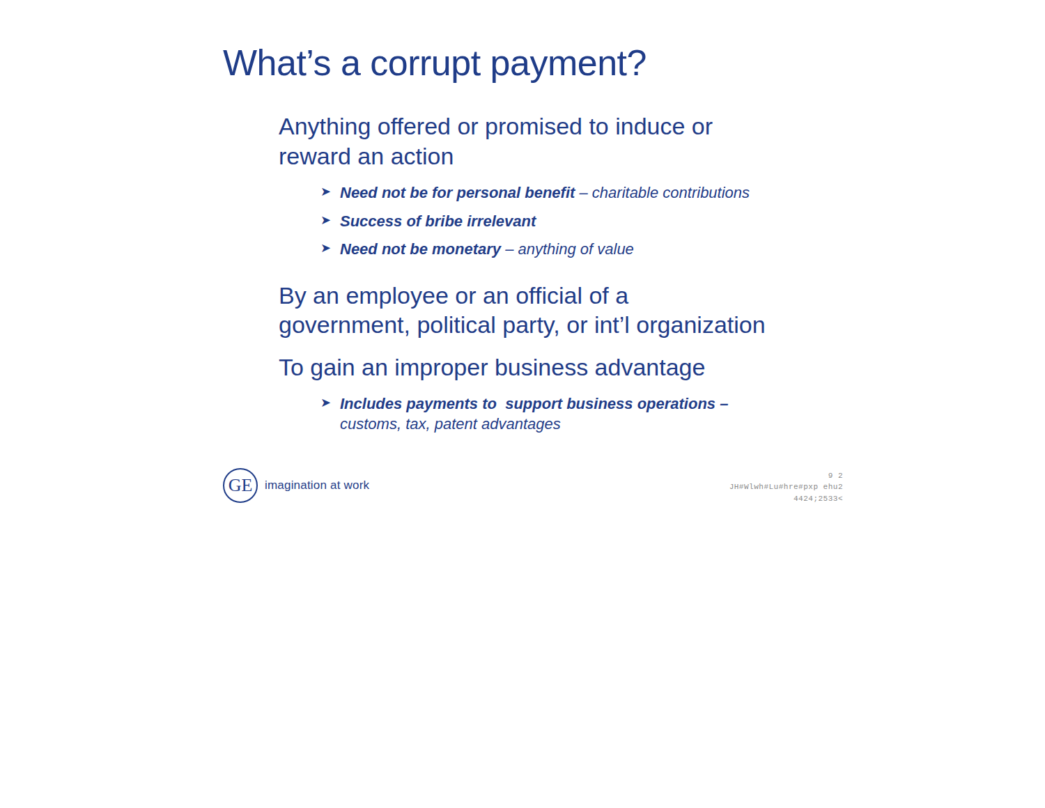What’s a corrupt payment?
Anything offered or promised to induce or reward an action
Need not be for personal benefit – charitable contributions
Success of bribe irrelevant
Need not be monetary – anything of value
By an employee or an official of a government, political party, or int’l organization
To gain an improper business advantage
Includes payments to support business operations – customs, tax, patent advantages
GE
imagination at work
9 2
JH#Wlwh#Lu#hre#pxp ehu2
4424;2533<